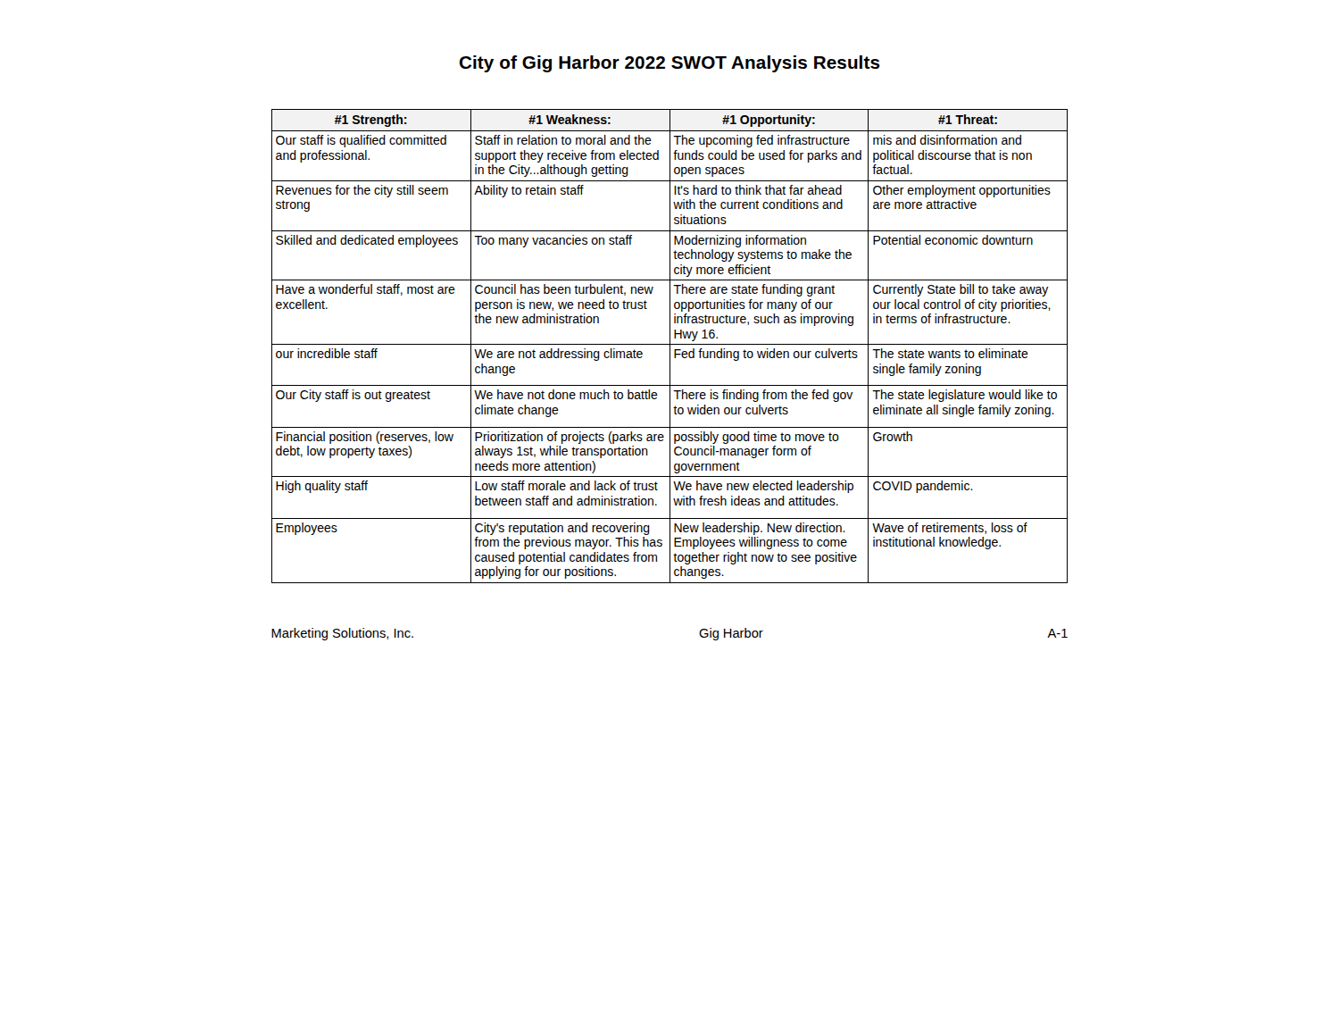City of Gig Harbor 2022 SWOT Analysis Results
| #1 Strength: | #1 Weakness: | #1 Opportunity: | #1 Threat: |
| --- | --- | --- | --- |
| Our staff is qualified committed and professional. | Staff in relation to moral and the support they receive from elected in the City...although getting | The upcoming fed infrastructure funds could be used for parks and open spaces | mis and disinformation and political discourse that is non factual. |
| Revenues for the city still seem strong | Ability to retain staff | It's hard to think that far ahead with the current conditions and situations | Other employment opportunities are more attractive |
| Skilled and dedicated employees | Too many vacancies on staff | Modernizing information technology systems to make the city more efficient | Potential economic downturn |
| Have a wonderful staff, most are excellent. | Council has been turbulent, new person is new, we need to trust the new administration | There are state funding grant opportunities for many of our infrastructure, such as improving Hwy 16. | Currently State bill to take away our local control of city priorities, in terms of infrastructure. |
| our incredible staff | We are not addressing climate change | Fed funding to widen our culverts | The state wants to eliminate single family zoning |
| Our City staff is out greatest | We have not done much to battle climate change | There is finding from the fed gov to widen our culverts | The state legislature would like to eliminate all single family zoning. |
| Financial position (reserves, low debt, low property taxes) | Prioritization of projects (parks are always 1st, while transportation needs more attention) | possibly good time to move to Council-manager form of government | Growth |
| High quality staff | Low staff morale and lack of trust between staff and administration. | We have new elected leadership with fresh ideas and attitudes. | COVID pandemic. |
| Employees | City's reputation and recovering from the previous mayor. This has caused potential candidates from applying for our positions. | New leadership. New direction. Employees willingness to come together right now to see positive changes. | Wave of retirements, loss of institutional knowledge. |
Marketing Solutions, Inc.
Gig Harbor
A-1